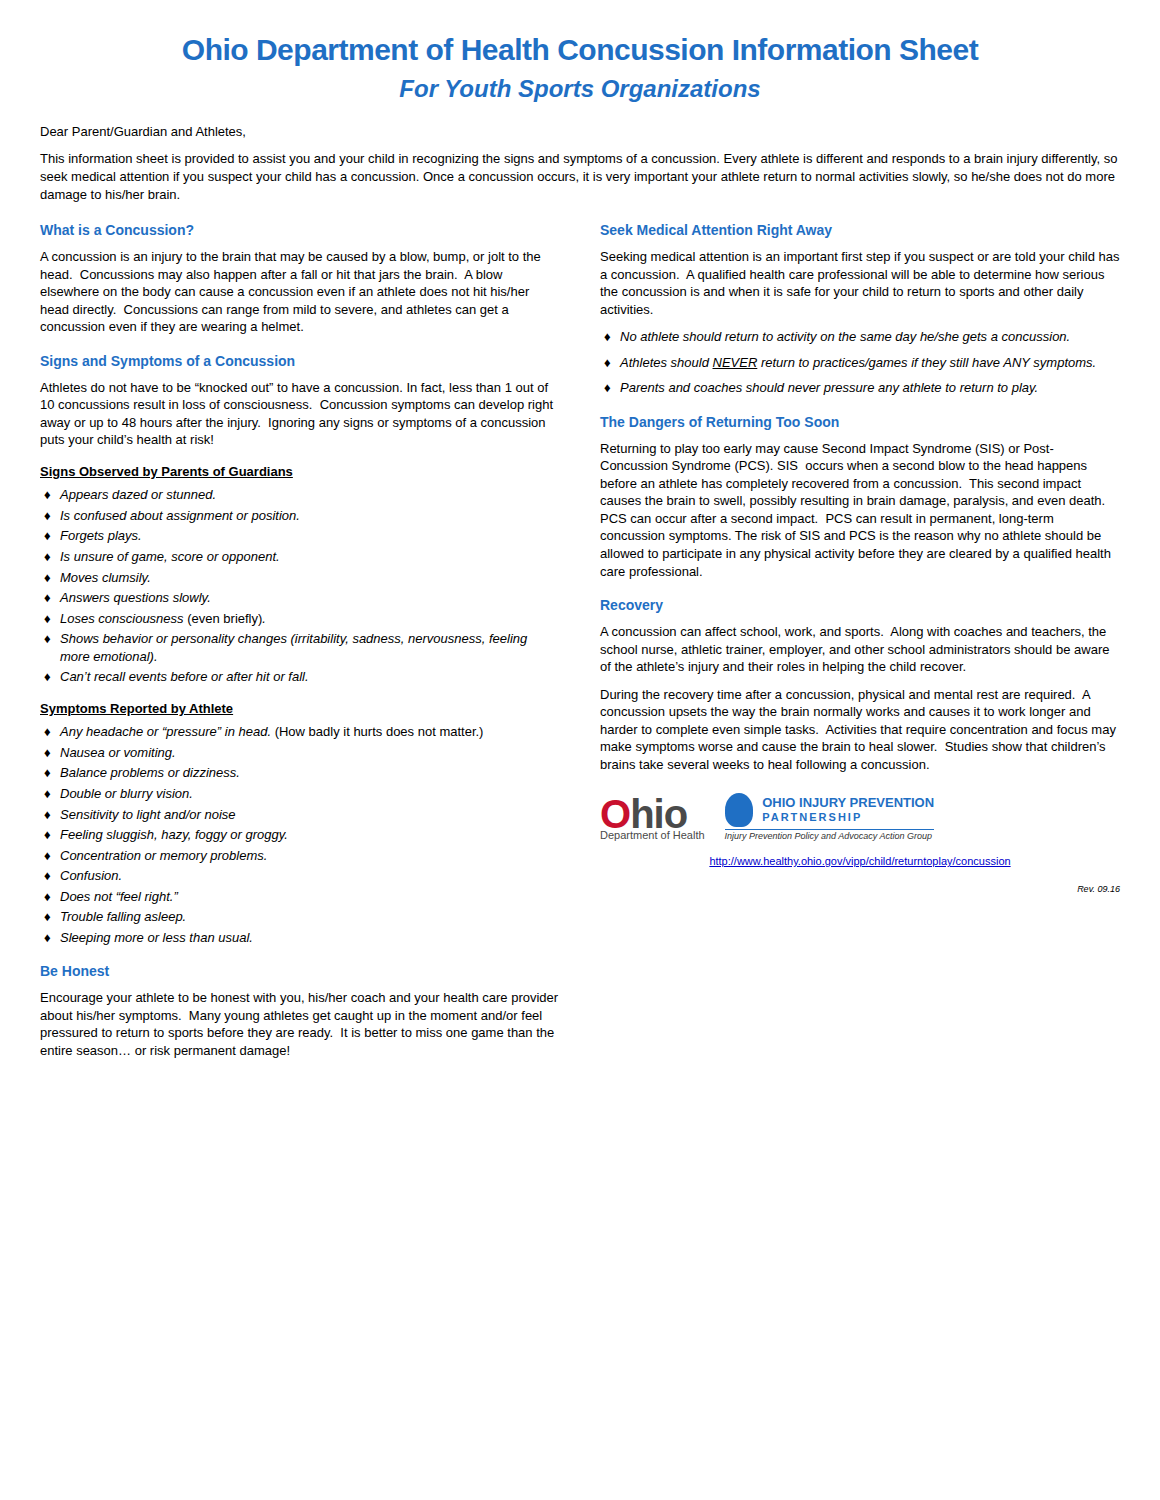Ohio Department of Health Concussion Information Sheet
For Youth Sports Organizations
Dear Parent/Guardian and Athletes,
This information sheet is provided to assist you and your child in recognizing the signs and symptoms of a concussion. Every athlete is different and responds to a brain injury differently, so seek medical attention if you suspect your child has a concussion. Once a concussion occurs, it is very important your athlete return to normal activities slowly, so he/she does not do more damage to his/her brain.
What is a Concussion?
A concussion is an injury to the brain that may be caused by a blow, bump, or jolt to the head. Concussions may also happen after a fall or hit that jars the brain. A blow elsewhere on the body can cause a concussion even if an athlete does not hit his/her head directly. Concussions can range from mild to severe, and athletes can get a concussion even if they are wearing a helmet.
Signs and Symptoms of a Concussion
Athletes do not have to be “knocked out” to have a concussion. In fact, less than 1 out of 10 concussions result in loss of consciousness. Concussion symptoms can develop right away or up to 48 hours after the injury. Ignoring any signs or symptoms of a concussion puts your child’s health at risk!
Signs Observed by Parents of Guardians
Appears dazed or stunned.
Is confused about assignment or position.
Forgets plays.
Is unsure of game, score or opponent.
Moves clumsily.
Answers questions slowly.
Loses consciousness (even briefly).
Shows behavior or personality changes (irritability, sadness, nervousness, feeling more emotional).
Can’t recall events before or after hit or fall.
Symptoms Reported by Athlete
Any headache or “pressure” in head. (How badly it hurts does not matter.)
Nausea or vomiting.
Balance problems or dizziness.
Double or blurry vision.
Sensitivity to light and/or noise
Feeling sluggish, hazy, foggy or groggy.
Concentration or memory problems.
Confusion.
Does not “feel right.”
Trouble falling asleep.
Sleeping more or less than usual.
Be Honest
Encourage your athlete to be honest with you, his/her coach and your health care provider about his/her symptoms. Many young athletes get caught up in the moment and/or feel pressured to return to sports before they are ready. It is better to miss one game than the entire season… or risk permanent damage!
Seek Medical Attention Right Away
Seeking medical attention is an important first step if you suspect or are told your child has a concussion. A qualified health care professional will be able to determine how serious the concussion is and when it is safe for your child to return to sports and other daily activities.
No athlete should return to activity on the same day he/she gets a concussion.
Athletes should NEVER return to practices/games if they still have ANY symptoms.
Parents and coaches should never pressure any athlete to return to play.
The Dangers of Returning Too Soon
Returning to play too early may cause Second Impact Syndrome (SIS) or Post-Concussion Syndrome (PCS). SIS occurs when a second blow to the head happens before an athlete has completely recovered from a concussion. This second impact causes the brain to swell, possibly resulting in brain damage, paralysis, and even death. PCS can occur after a second impact. PCS can result in permanent, long-term concussion symptoms. The risk of SIS and PCS is the reason why no athlete should be allowed to participate in any physical activity before they are cleared by a qualified health care professional.
Recovery
A concussion can affect school, work, and sports. Along with coaches and teachers, the school nurse, athletic trainer, employer, and other school administrators should be aware of the athlete’s injury and their roles in helping the child recover.
During the recovery time after a concussion, physical and mental rest are required. A concussion upsets the way the brain normally works and causes it to work longer and harder to complete even simple tasks. Activities that require concentration and focus may make symptoms worse and cause the brain to heal slower. Studies show that children’s brains take several weeks to heal following a concussion.
Ohio
Department of Health
OHIO INJURY PREVENTION
PARTNERSHIP
Injury Prevention Policy and Advocacy Action Group
http://www.healthy.ohio.gov/vipp/child/returntoplay/concussion
Rev. 09.16